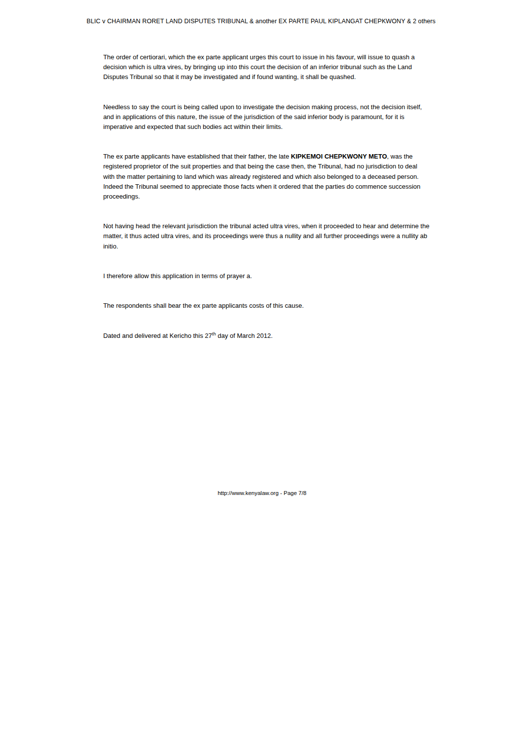BLIC v CHAIRMAN RORET LAND DISPUTES TRIBUNAL & another EX PARTE PAUL KIPLANGAT CHEPKWONY & 2 others [2012]
The order of certiorari, which the ex parte applicant urges this court to issue in his favour, will issue to quash a decision which is ultra vires, by bringing up into this court the decision of an inferior tribunal such as the Land Disputes Tribunal so that it may be investigated and if found wanting, it shall be quashed.
Needless to say the court is being called upon to investigate the decision making process, not the decision itself, and in applications of this nature, the issue of the jurisdiction of the said inferior body is paramount, for it is imperative and expected that such bodies act within their limits.
The ex parte applicants have established that their father, the late KIPKEMOI CHEPKWONY METO, was the registered proprietor of the suit properties and that being the case then, the Tribunal, had no jurisdiction to deal with the matter pertaining to land which was already registered and which also belonged to a deceased person. Indeed the Tribunal seemed to appreciate those facts when it ordered that the parties do commence succession proceedings.
Not having head the relevant jurisdiction the tribunal acted ultra vires, when it proceeded to hear and determine the matter, it thus acted ultra vires, and its proceedings were thus a nullity and all further proceedings were a nullity ab initio.
I therefore allow this application in terms of prayer a.
The respondents shall bear the ex parte applicants costs of this cause.
Dated and delivered at Kericho this 27th day of March 2012.
http://www.kenyalaw.org - Page 7/8